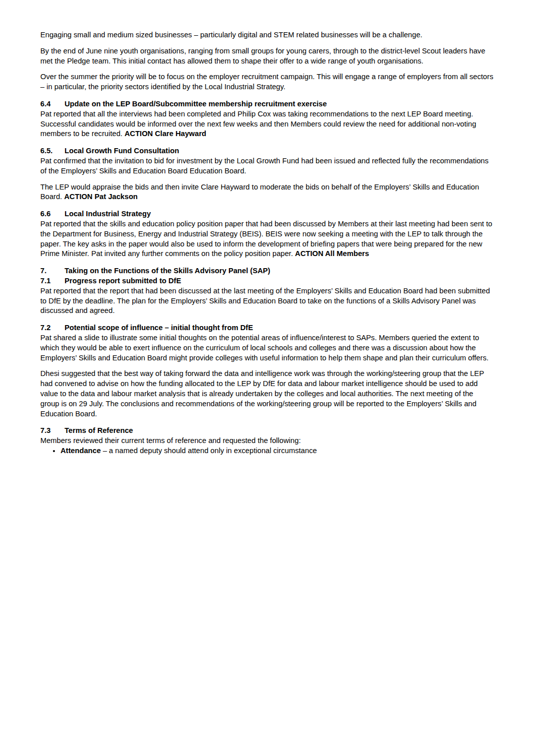Engaging small and medium sized businesses – particularly digital and STEM related businesses will be a challenge.
By the end of June nine youth organisations, ranging from small groups for young carers, through to the district-level Scout leaders have met the Pledge team. This initial contact has allowed them to shape their offer to a wide range of youth organisations.
Over the summer the priority will be to focus on the employer recruitment campaign. This will engage a range of employers from all sectors – in particular, the priority sectors identified by the Local Industrial Strategy.
6.4 Update on the LEP Board/Subcommittee membership recruitment exercise
Pat reported that all the interviews had been completed and Philip Cox was taking recommendations to the next LEP Board meeting. Successful candidates would be informed over the next few weeks and then Members could review the need for additional non-voting members to be recruited. ACTION Clare Hayward
6.5. Local Growth Fund Consultation
Pat confirmed that the invitation to bid for investment by the Local Growth Fund had been issued and reflected fully the recommendations of the Employers’ Skills and Education Board Education Board.
The LEP would appraise the bids and then invite Clare Hayward to moderate the bids on behalf of the Employers’ Skills and Education Board. ACTION Pat Jackson
6.6 Local Industrial Strategy
Pat reported that the skills and education policy position paper that had been discussed by Members at their last meeting had been sent to the Department for Business, Energy and Industrial Strategy (BEIS). BEIS were now seeking a meeting with the LEP to talk through the paper. The key asks in the paper would also be used to inform the development of briefing papers that were being prepared for the new Prime Minister. Pat invited any further comments on the policy position paper. ACTION All Members
7. Taking on the Functions of the Skills Advisory Panel (SAP)
7.1 Progress report submitted to DfE
Pat reported that the report that had been discussed at the last meeting of the Employers’ Skills and Education Board had been submitted to DfE by the deadline. The plan for the Employers’ Skills and Education Board to take on the functions of a Skills Advisory Panel was discussed and agreed.
7.2 Potential scope of influence – initial thought from DfE
Pat shared a slide to illustrate some initial thoughts on the potential areas of influence/interest to SAPs. Members queried the extent to which they would be able to exert influence on the curriculum of local schools and colleges and there was a discussion about how the Employers’ Skills and Education Board might provide colleges with useful information to help them shape and plan their curriculum offers.
Dhesi suggested that the best way of taking forward the data and intelligence work was through the working/steering group that the LEP had convened to advise on how the funding allocated to the LEP by DfE for data and labour market intelligence should be used to add value to the data and labour market analysis that is already undertaken by the colleges and local authorities. The next meeting of the group is on 29 July. The conclusions and recommendations of the working/steering group will be reported to the Employers’ Skills and Education Board.
7.3 Terms of Reference
Members reviewed their current terms of reference and requested the following:
Attendance – a named deputy should attend only in exceptional circumstance